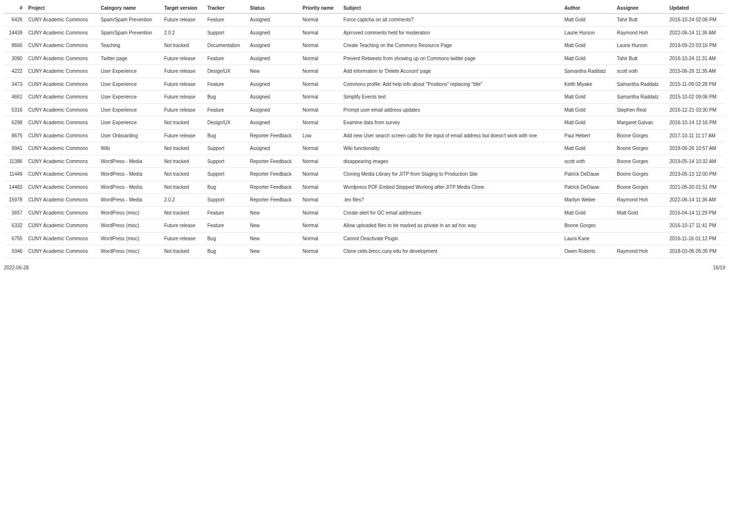| # | Project | Category name | Target version | Tracker | Status | Priority name | Subject | Author | Assignee | Updated |
| --- | --- | --- | --- | --- | --- | --- | --- | --- | --- | --- |
| 6426 | CUNY Academic Commons | Spam/Spam Prevention | Future release | Feature | Assigned | Normal | Force captcha on all comments? | Matt Gold | Tahir Butt | 2016-10-24 02:06 PM |
| 14439 | CUNY Academic Commons | Spam/Spam Prevention | 2.0.2 | Support | Assigned | Normal | Aprroved comments held for moderation | Laurie Hurson | Raymond Hoh | 2022-06-14 11:36 AM |
| 8666 | CUNY Academic Commons | Teaching | Not tracked | Documentation | Assigned | Normal | Create Teaching on the Commons Resource Page | Matt Gold | Laurie Hurson | 2019-09-23 03:16 PM |
| 3090 | CUNY Academic Commons | Twitter page | Future release | Feature | Assigned | Normal | Prevent Retweets from showing up on Commons twitter page | Matt Gold | Tahir Butt | 2016-10-24 11:31 AM |
| 4222 | CUNY Academic Commons | User Experience | Future release | Design/UX | New | Normal | Add information to 'Delete Account' page | Samantha Raddatz | scott voth | 2015-06-26 11:35 AM |
| 3473 | CUNY Academic Commons | User Experience | Future release | Feature | Assigned | Normal | Commons profile: Add help info about "Positions" replacing "title" | Keith Miyake | Samantha Raddatz | 2015-11-09 02:28 PM |
| 4661 | CUNY Academic Commons | User Experience | Future release | Bug | Assigned | Normal | Simplify Events text | Matt Gold | Samantha Raddatz | 2015-10-02 09:06 PM |
| 5316 | CUNY Academic Commons | User Experience | Future release | Feature | Assigned | Normal | Prompt user email address updates | Matt Gold | Stephen Real | 2016-12-21 03:30 PM |
| 6298 | CUNY Academic Commons | User Experience | Not tracked | Design/UX | Assigned | Normal | Examine data from survey | Matt Gold | Margaret Galvan | 2016-10-14 12:16 PM |
| 8675 | CUNY Academic Commons | User Onboarding | Future release | Bug | Reporter Feedback | Low | Add new User search screen calls for the input of email address but doesn't work with one | Paul Hebert | Boone Gorges | 2017-10-11 11:17 AM |
| 9941 | CUNY Academic Commons | Wiki | Not tracked | Support | Assigned | Normal | Wiki functionality | Matt Gold | Boone Gorges | 2018-06-26 10:57 AM |
| 11386 | CUNY Academic Commons | WordPress - Media | Not tracked | Support | Reporter Feedback | Normal | disappearing images | scott voth | Boone Gorges | 2019-05-14 10:32 AM |
| 11449 | CUNY Academic Commons | WordPress - Media | Not tracked | Support | Reporter Feedback | Normal | Cloning Media Library for JITP from Staging to Production Site | Patrick DeDauw | Boone Gorges | 2019-05-13 12:00 PM |
| 14483 | CUNY Academic Commons | WordPress - Media | Not tracked | Bug | Reporter Feedback | Normal | Wordpress PDF Embed Stopped Working after JITP Media Clone | Patrick DeDauw | Boone Gorges | 2021-05-20 01:51 PM |
| 15978 | CUNY Academic Commons | WordPress - Media | 2.0.2 | Support | Reporter Feedback | Normal | .tex files? | Marilyn Weber | Raymond Hoh | 2022-06-14 11:36 AM |
| 3657 | CUNY Academic Commons | WordPress (misc) | Not tracked | Feature | New | Normal | Create alert for GC email addresses | Matt Gold | Matt Gold | 2016-04-14 11:29 PM |
| 6332 | CUNY Academic Commons | WordPress (misc) | Future release | Feature | New | Normal | Allow uploaded files to be marked as private in an ad hoc way | Boone Gorges | | 2016-10-17 11:41 PM |
| 6755 | CUNY Academic Commons | WordPress (misc) | Future release | Bug | New | Normal | Cannot Deactivate Plugin | Laura Kane | | 2016-11-16 01:12 PM |
| 9346 | CUNY Academic Commons | WordPress (misc) | Not tracked | Bug | New | Normal | Clone cetls.bmcc.cuny.edu for development | Owen Roberts | Raymond Hoh | 2018-03-06 05:35 PM |
2022-06-28 16/19